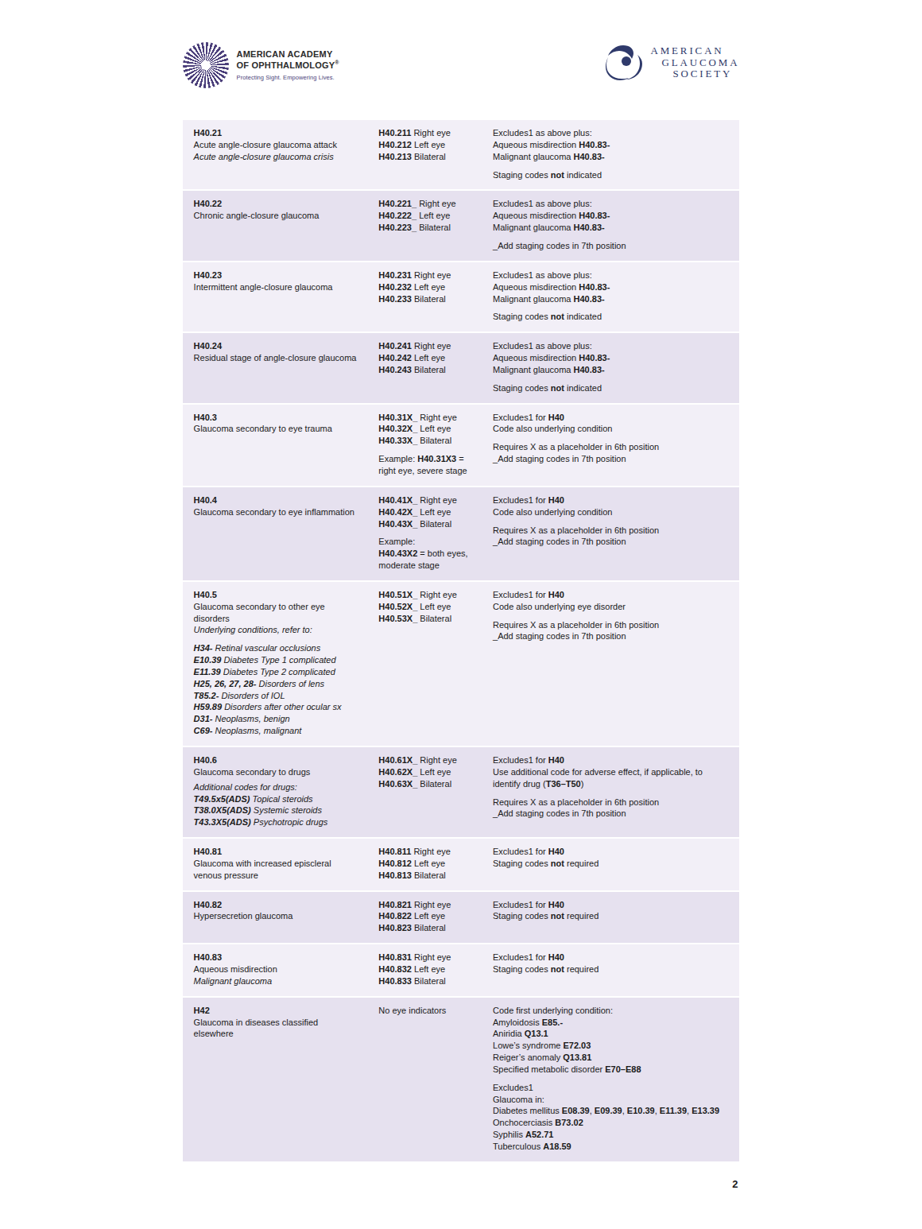AMERICAN ACADEMY
OF OPHTHALMOLOGY®
Protecting Sight. Empowering Lives.
American
Glaucoma
Society
| H40.21 Acute angle-closure glaucoma attack Acute angle-closure glaucoma crisis | H40.211 Right eye H40.212 Left eye H40.213 Bilateral | Excludes1 as above plus: Aqueous misdirection H40.83- Malignant glaucoma H40.83- Staging codes not indicated |
| H40.22 Chronic angle-closure glaucoma | H40.221_ Right eye H40.222_ Left eye H40.223_ Bilateral | Excludes1 as above plus: Aqueous misdirection H40.83- Malignant glaucoma H40.83- _Add staging codes in 7th position |
| H40.23 Intermittent angle-closure glaucoma | H40.231 Right eye H40.232 Left eye H40.233 Bilateral | Excludes1 as above plus: Aqueous misdirection H40.83- Malignant glaucoma H40.83- Staging codes not indicated |
| H40.24 Residual stage of angle-closure glaucoma | H40.241 Right eye H40.242 Left eye H40.243 Bilateral | Excludes1 as above plus: Aqueous misdirection H40.83- Malignant glaucoma H40.83- Staging codes not indicated |
| H40.3 Glaucoma secondary to eye trauma | H40.31X_ Right eye H40.32X_ Left eye H40.33X_ Bilateral Example: H40.31X3 = right eye, severe stage | Excludes1 for H40 Code also underlying condition Requires X as a placeholder in 6th position _Add staging codes in 7th position |
| H40.4 Glaucoma secondary to eye inflammation | H40.41X_ Right eye H40.42X_ Left eye H40.43X_ Bilateral Example: H40.43X2 = both eyes, moderate stage | Excludes1 for H40 Code also underlying condition Requires X as a placeholder in 6th position _Add staging codes in 7th position |
| H40.5 Glaucoma secondary to other eye disorders Underlying conditions, refer to: H34- Retinal vascular occlusions E10.39 Diabetes Type 1 complicated E11.39 Diabetes Type 2 complicated H25, 26, 27, 28- Disorders of lens T85.2- Disorders of IOL H59.89 Disorders after other ocular sx D31- Neoplasms, benign C69- Neoplasms, malignant | H40.51X_ Right eye H40.52X_ Left eye H40.53X_ Bilateral | Excludes1 for H40 Code also underlying eye disorder Requires X as a placeholder in 6th position _Add staging codes in 7th position |
| H40.6 Glaucoma secondary to drugs Additional codes for drugs: T49.5x5(ADS) Topical steroids T38.0X5(ADS) Systemic steroids T43.3X5(ADS) Psychotropic drugs | H40.61X_ Right eye H40.62X_ Left eye H40.63X_ Bilateral | Excludes1 for H40 Use additional code for adverse effect, if applicable, to identify drug ( T36–T50 ) Requires X as a placeholder in 6th position _Add staging codes in 7th position |
| H40.81 Glaucoma with increased episcleral venous pressure | H40.811 Right eye H40.812 Left eye H40.813 Bilateral | Excludes1 for H40 Staging codes not required |
| H40.82 Hypersecretion glaucoma | H40.821 Right eye H40.822 Left eye H40.823 Bilateral | Excludes1 for H40 Staging codes not required |
| H40.83 Aqueous misdirection Malignant glaucoma | H40.831 Right eye H40.832 Left eye H40.833 Bilateral | Excludes1 for H40 Staging codes not required |
| H42 Glaucoma in diseases classified elsewhere | No eye indicators | Code first underlying condition: Amyloidosis E85.- Aniridia Q13.1 Lowe’s syndrome E72.03 Reiger’s anomaly Q13.81 Specified metabolic disorder E70–E88 Excludes1 Glaucoma in: Diabetes mellitus E08.39 , E09.39 , E10.39 , E11.39 , E13.39 Onchocerciasis B73.02 Syphilis A52.71 Tuberculous A18.59 |
2